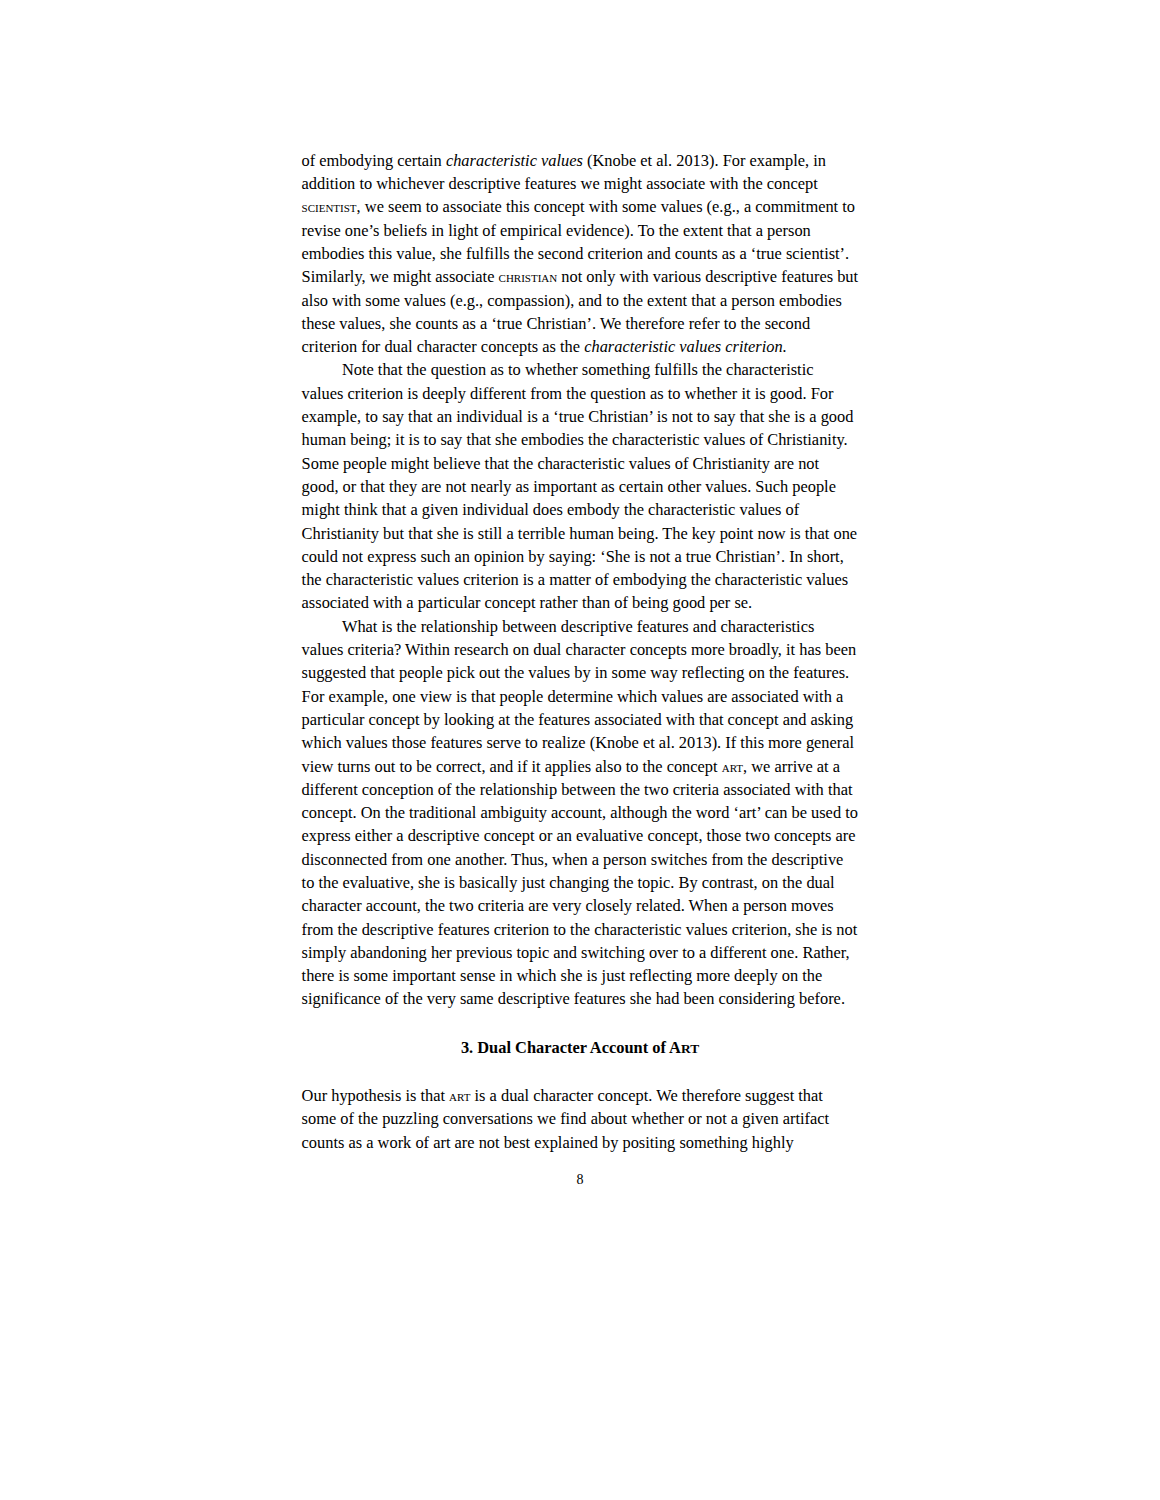of embodying certain characteristic values (Knobe et al. 2013). For example, in addition to whichever descriptive features we might associate with the concept scientist, we seem to associate this concept with some values (e.g., a commitment to revise one’s beliefs in light of empirical evidence). To the extent that a person embodies this value, she fulfills the second criterion and counts as a ‘true scientist’. Similarly, we might associate christian not only with various descriptive features but also with some values (e.g., compassion), and to the extent that a person embodies these values, she counts as a ‘true Christian’. We therefore refer to the second criterion for dual character concepts as the characteristic values criterion.
Note that the question as to whether something fulfills the characteristic values criterion is deeply different from the question as to whether it is good. For example, to say that an individual is a ‘true Christian’ is not to say that she is a good human being; it is to say that she embodies the characteristic values of Christianity. Some people might believe that the characteristic values of Christianity are not good, or that they are not nearly as important as certain other values. Such people might think that a given individual does embody the characteristic values of Christianity but that she is still a terrible human being. The key point now is that one could not express such an opinion by saying: ‘She is not a true Christian’. In short, the characteristic values criterion is a matter of embodying the characteristic values associated with a particular concept rather than of being good per se.
What is the relationship between descriptive features and characteristics values criteria? Within research on dual character concepts more broadly, it has been suggested that people pick out the values by in some way reflecting on the features. For example, one view is that people determine which values are associated with a particular concept by looking at the features associated with that concept and asking which values those features serve to realize (Knobe et al. 2013). If this more general view turns out to be correct, and if it applies also to the concept art, we arrive at a different conception of the relationship between the two criteria associated with that concept. On the traditional ambiguity account, although the word ‘art’ can be used to express either a descriptive concept or an evaluative concept, those two concepts are disconnected from one another. Thus, when a person switches from the descriptive to the evaluative, she is basically just changing the topic. By contrast, on the dual character account, the two criteria are very closely related. When a person moves from the descriptive features criterion to the characteristic values criterion, she is not simply abandoning her previous topic and switching over to a different one. Rather, there is some important sense in which she is just reflecting more deeply on the significance of the very same descriptive features she had been considering before.
3. Dual Character Account of ART
Our hypothesis is that art is a dual character concept. We therefore suggest that some of the puzzling conversations we find about whether or not a given artifact counts as a work of art are not best explained by positing something highly
8